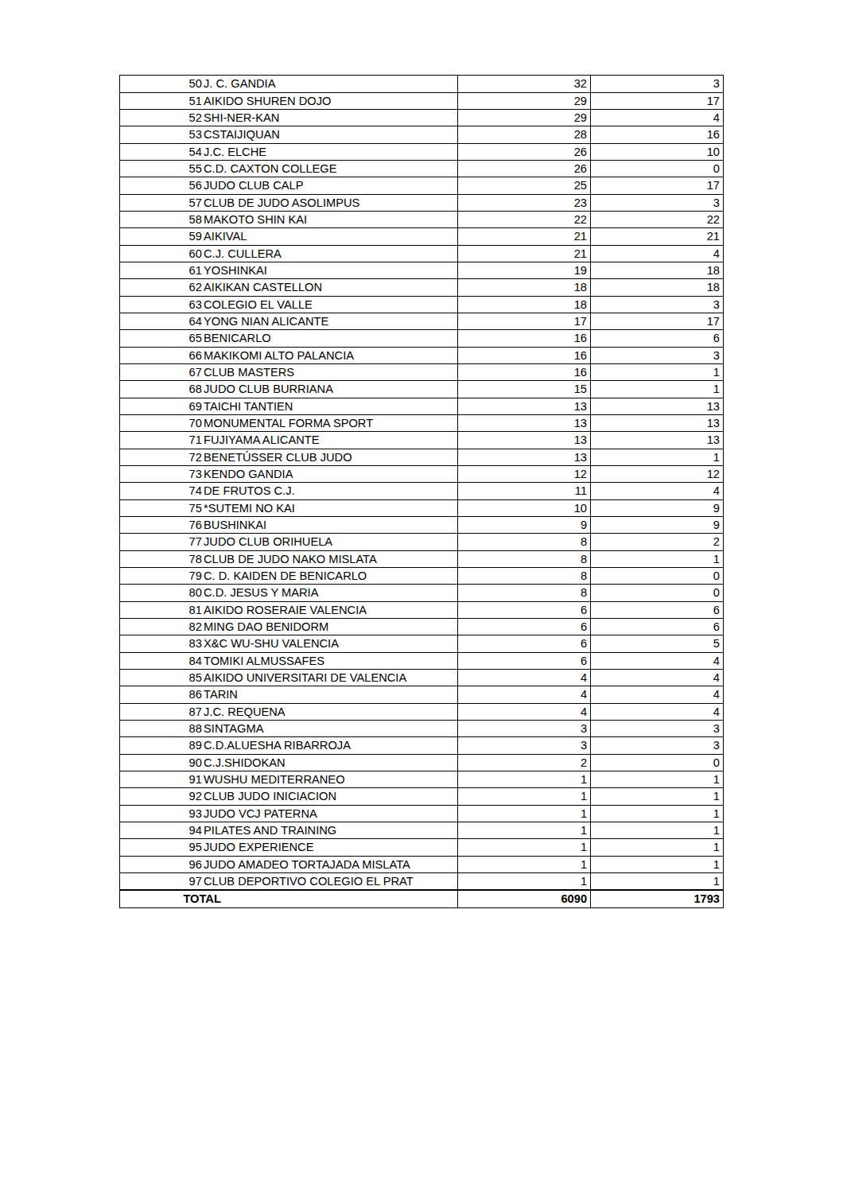| | 50 J. C. GANDIA | 32 | 3 |
| | 51 AIKIDO SHUREN DOJO | 29 | 17 |
| | 52 SHI-NER-KAN | 29 | 4 |
| | 53 CSTAIJIQUAN | 28 | 16 |
| | 54 J.C. ELCHE | 26 | 10 |
| | 55 C.D. CAXTON COLLEGE | 26 | 0 |
| | 56 JUDO CLUB CALP | 25 | 17 |
| | 57 CLUB DE JUDO ASOLIMPUS | 23 | 3 |
| | 58 MAKOTO SHIN KAI | 22 | 22 |
| | 59 AIKIVAL | 21 | 21 |
| | 60 C.J. CULLERA | 21 | 4 |
| | 61 YOSHINKAI | 19 | 18 |
| | 62 AIKIKAN CASTELLON | 18 | 18 |
| | 63 COLEGIO EL VALLE | 18 | 3 |
| | 64 YONG NIAN ALICANTE | 17 | 17 |
| | 65 BENICARLO | 16 | 6 |
| | 66 MAKIKOMI ALTO PALANCIA | 16 | 3 |
| | 67 CLUB MASTERS | 16 | 1 |
| | 68 JUDO CLUB BURRIANA | 15 | 1 |
| | 69 TAICHI TANTIEN | 13 | 13 |
| | 70 MONUMENTAL FORMA SPORT | 13 | 13 |
| | 71 FUJIYAMA ALICANTE | 13 | 13 |
| | 72 BENETÚSSER CLUB JUDO | 13 | 1 |
| | 73 KENDO GANDIA | 12 | 12 |
| | 74 DE FRUTOS C.J. | 11 | 4 |
| | 75 *SUTEMI NO KAI | 10 | 9 |
| | 76 BUSHINKAI | 9 | 9 |
| | 77 JUDO CLUB ORIHUELA | 8 | 2 |
| | 78 CLUB DE JUDO NAKO MISLATA | 8 | 1 |
| | 79 C. D. KAIDEN DE BENICARLO | 8 | 0 |
| | 80 C.D. JESUS Y MARIA | 8 | 0 |
| | 81 AIKIDO ROSERAIE VALENCIA | 6 | 6 |
| | 82 MING DAO BENIDORM | 6 | 6 |
| | 83 X&C WU-SHU VALENCIA | 6 | 5 |
| | 84 TOMIKI ALMUSSAFES | 6 | 4 |
| | 85 AIKIDO UNIVERSITARI DE VALENCIA | 4 | 4 |
| | 86 TARIN | 4 | 4 |
| | 87 J.C. REQUENA | 4 | 4 |
| | 88 SINTAGMA | 3 | 3 |
| | 89 C.D.ALUESHA RIBARROJA | 3 | 3 |
| | 90 C.J.SHIDOKAN | 2 | 0 |
| | 91 WUSHU MEDITERRANEO | 1 | 1 |
| | 92 CLUB JUDO INICIACION | 1 | 1 |
| | 93 JUDO VCJ PATERNA | 1 | 1 |
| | 94 PILATES AND TRAINING | 1 | 1 |
| | 95 JUDO EXPERIENCE | 1 | 1 |
| | 96 JUDO AMADEO TORTAJADA MISLATA | 1 | 1 |
| | 97 CLUB DEPORTIVO COLEGIO EL PRAT | 1 | 1 |
| | TOTAL | 6090 | 1793 |